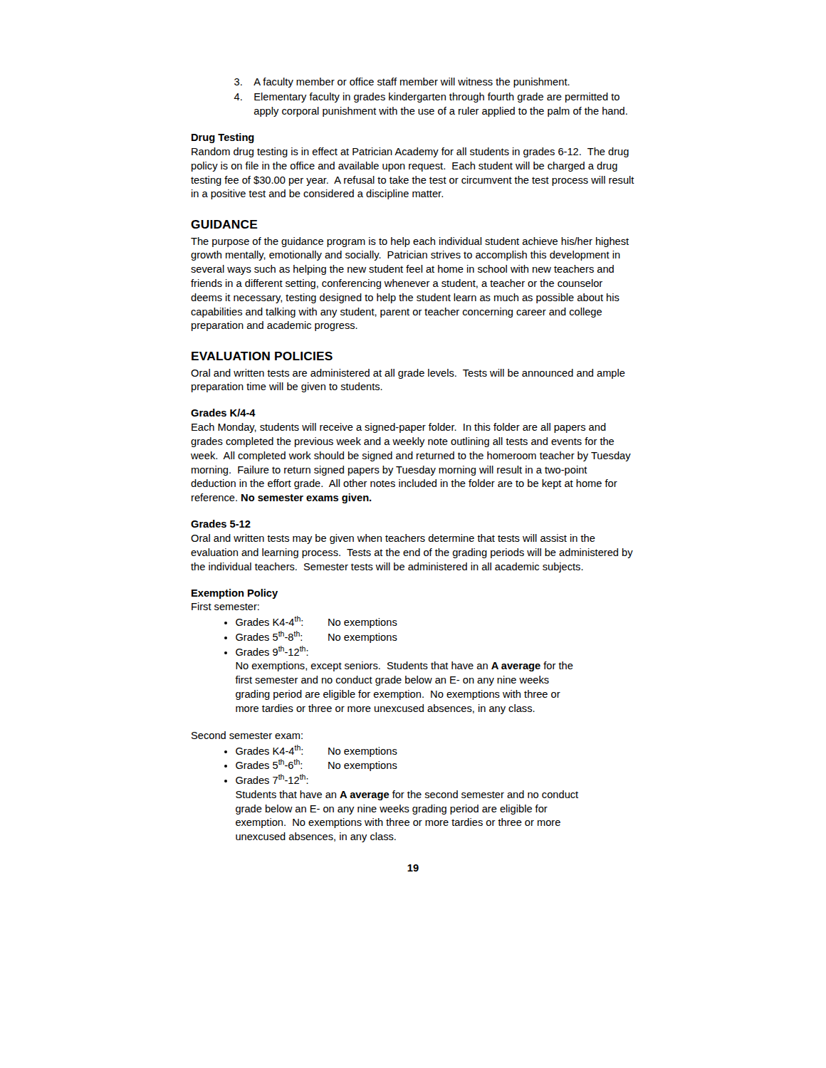A faculty member or office staff member will witness the punishment.
Elementary faculty in grades kindergarten through fourth grade are permitted to apply corporal punishment with the use of a ruler applied to the palm of the hand.
Drug Testing
Random drug testing is in effect at Patrician Academy for all students in grades 6-12. The drug policy is on file in the office and available upon request. Each student will be charged a drug testing fee of $30.00 per year. A refusal to take the test or circumvent the test process will result in a positive test and be considered a discipline matter.
GUIDANCE
The purpose of the guidance program is to help each individual student achieve his/her highest growth mentally, emotionally and socially. Patrician strives to accomplish this development in several ways such as helping the new student feel at home in school with new teachers and friends in a different setting, conferencing whenever a student, a teacher or the counselor deems it necessary, testing designed to help the student learn as much as possible about his capabilities and talking with any student, parent or teacher concerning career and college preparation and academic progress.
EVALUATION POLICIES
Oral and written tests are administered at all grade levels. Tests will be announced and ample preparation time will be given to students.
Grades K/4-4
Each Monday, students will receive a signed-paper folder. In this folder are all papers and grades completed the previous week and a weekly note outlining all tests and events for the week. All completed work should be signed and returned to the homeroom teacher by Tuesday morning. Failure to return signed papers by Tuesday morning will result in a two-point deduction in the effort grade. All other notes included in the folder are to be kept at home for reference. No semester exams given.
Grades 5-12
Oral and written tests may be given when teachers determine that tests will assist in the evaluation and learning process. Tests at the end of the grading periods will be administered by the individual teachers. Semester tests will be administered in all academic subjects.
Exemption Policy
First semester:
Grades K4-4th: No exemptions
Grades 5th-8th: No exemptions
Grades 9th-12th: No exemptions, except seniors. Students that have an A average for the first semester and no conduct grade below an E- on any nine weeks grading period are eligible for exemption. No exemptions with three or more tardies or three or more unexcused absences, in any class.
Second semester exam:
Grades K4-4th: No exemptions
Grades 5th-6th: No exemptions
Grades 7th-12th: Students that have an A average for the second semester and no conduct grade below an E- on any nine weeks grading period are eligible for exemption. No exemptions with three or more tardies or three or more unexcused absences, in any class.
19